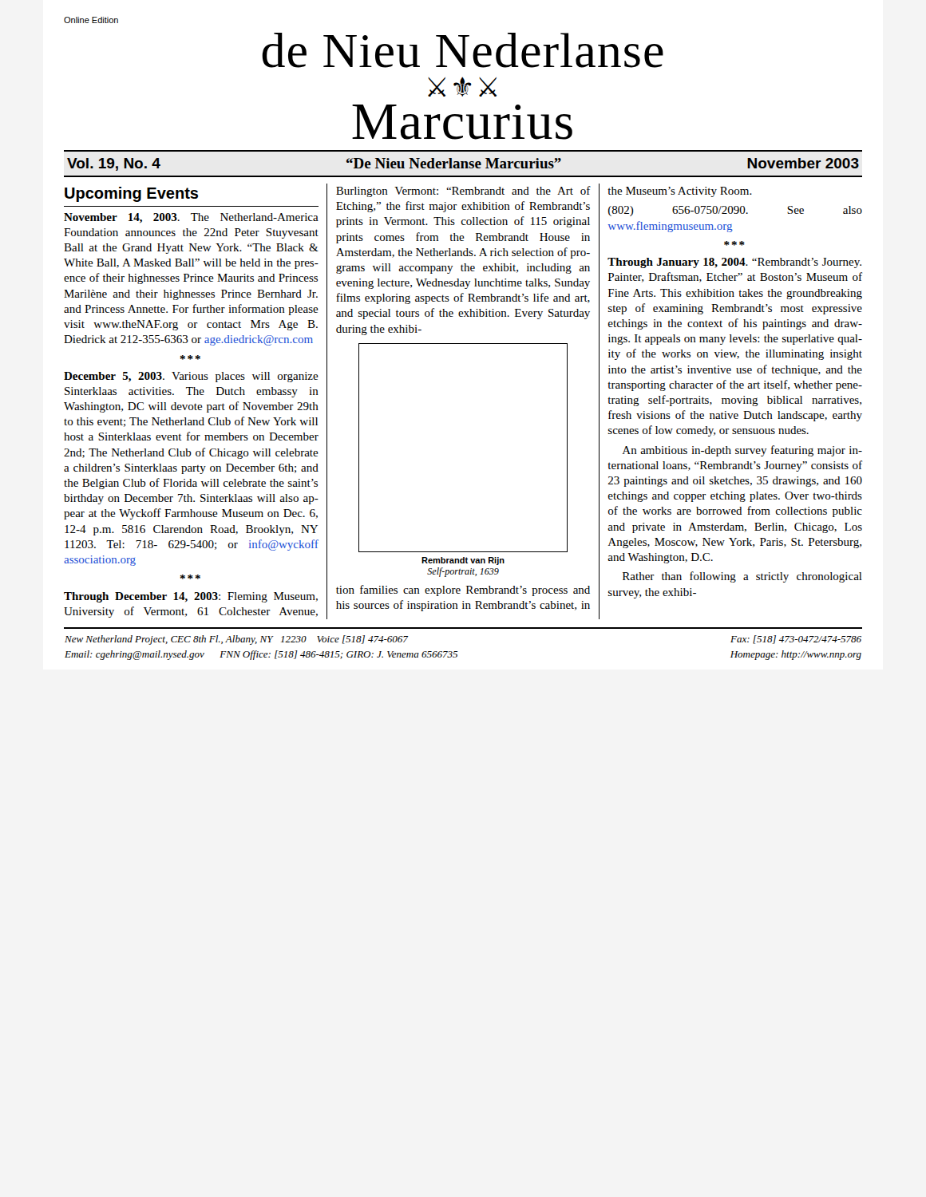Online Edition
de Nieu Nederlanse
⚔⚜⚔
Marcurius
Vol. 19, No. 4 “De Nieu Nederlanse Marcurius” November 2003
Upcoming Events
November 14, 2003. The Netherland-America Foundation announces the 22nd Peter Stuyvesant Ball at the Grand Hyatt New York. “The Black & White Ball, A Masked Ball” will be held in the presence of their highnesses Prince Maurits and Princess Marilène and their highnesses Prince Bernhard Jr. and Princess Annette. For further information please visit www.theNAF.org or contact Mrs Age B. Diedrick at 212-355-6363 or age.diedrick@rcn.com
***
December 5, 2003. Various places will organize Sinterklaas activities. The Dutch embassy in Washington, DC will devote part of November 29th to this event; The Netherland Club of New York will host a Sinterklaas event for members on December 2nd; The Netherland Club of Chicago will celebrate a children’s Sinterklaas party on December 6th; and the Belgian Club of Florida will celebrate the saint’s birthday on December 7th. Sinterklaas will also appear at the Wyckoff Farmhouse Museum on Dec. 6, 12-4 p.m. 5816 Clarendon Road, Brooklyn, NY 11203. Tel: 718- 629-5400; or info@wyckoff association.org
***
Through December 14, 2003: Fleming Museum, University of Vermont, 61 Colchester Avenue, Burlington Vermont: “Rembrandt and the Art of Etching,” the first major exhibition of Rembrandt’s prints in Vermont. This collection of 115 original prints comes from the Rembrandt House in Amsterdam, the Netherlands. A rich selection of programs will accompany the exhibit, including an evening lecture, Wednesday lunchtime talks, Sunday films exploring aspects of Rembrandt’s life and art, and special tours of the exhibition. Every Saturday during the exhibi-
Rembrandt van RijnSelf-portrait, 1639
tion families can explore Rembrandt’s process and his sources of inspiration in Rembrandt’s cabinet, in the Museum’s Activity Room.
(802) 656-0750/2090. See also www.flemingmuseum.org
***
Through January 18, 2004. “Rembrandt’s Journey. Painter, Draftsman, Etcher” at Boston’s Museum of Fine Arts. This exhibition takes the groundbreaking step of examining Rembrandt’s most expressive etchings in the context of his paintings and drawings. It appeals on many levels: the superlative quality of the works on view, the illuminating insight into the artist’s inventive use of technique, and the transporting character of the art itself, whether penetrating self-portraits, moving biblical narratives, fresh visions of the native Dutch landscape, earthy scenes of low comedy, or sensuous nudes.
An ambitious in-depth survey featuring major international loans, “Rembrandt’s Journey” consists of 23 paintings and oil sketches, 35 drawings, and 160 etchings and copper etching plates. Over two-thirds of the works are borrowed from collections public and private in Amsterdam, Berlin, Chicago, Los Angeles, Moscow, New York, Paris, St. Petersburg, and Washington, D.C.
Rather than following a strictly chronological survey, the exhibi-
| New Netherland Project, CEC 8th Fl., Albany, NY 12230 Voice [518] 474-6067 | Fax: [518] 473-0472/474-5786 |
| Email: cgehring@mail.nysed.gov FNN Office: [518] 486-4815; GIRO: J. Venema 6566735 | Homepage: http://www.nnp.org |